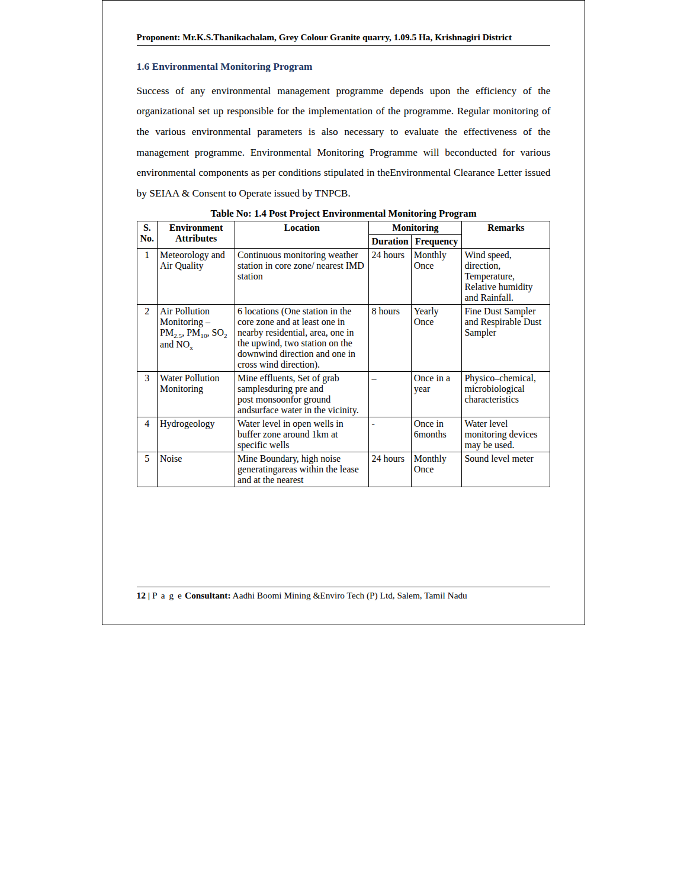Proponent: Mr.K.S.Thanikachalam, Grey Colour Granite quarry, 1.09.5 Ha, Krishnagiri District
1.6 Environmental Monitoring Program
Success of any environmental management programme depends upon the efficiency of the organizational set up responsible for the implementation of the programme. Regular monitoring of the various environmental parameters is also necessary to evaluate the effectiveness of the management programme. Environmental Monitoring Programme will beconducted for various environmental components as per conditions stipulated in theEnvironmental Clearance Letter issued by SEIAA & Consent to Operate issued by TNPCB.
Table No: 1.4 Post Project Environmental Monitoring Program
| S. No. | Environment Attributes | Location | Monitoring | Remarks |
| --- | --- | --- | --- | --- |
| Duration | Frequency |
| 1 | Meteorology and Air Quality | Continuous monitoring weather station in core zone/ nearest IMD station | 24 hours | Monthly Once | Wind speed, direction, Temperature, Relative humidity and Rainfall. |
| 2 | Air Pollution Monitoring – PM 2.5 , PM 10 , SO 2 and NO x | 6 locations (One station in the core zone and at least one in nearby residential, area, one in the upwind, two station on the downwind direction and one in cross wind direction). | 8 hours | Yearly Once | Fine Dust Sampler and Respirable Dust Sampler |
| 3 | Water Pollution Monitoring | Mine effluents, Set of grab samplesduring pre and post monsoonfor ground andsurface water in the vicinity. | – | Once in a year | Physico–chemical, microbiological characteristics |
| 4 | Hydrogeology | Water level in open wells in buffer zone around 1km at specific wells | - | Once in 6months | Water level monitoring devices may be used. |
| 5 | Noise | Mine Boundary, high noise generatingareas within the lease and at the nearest | 24 hours | Monthly Once | Sound level meter |
12 | P a g e Consultant: Aadhi Boomi Mining &Enviro Tech (P) Ltd, Salem, Tamil Nadu